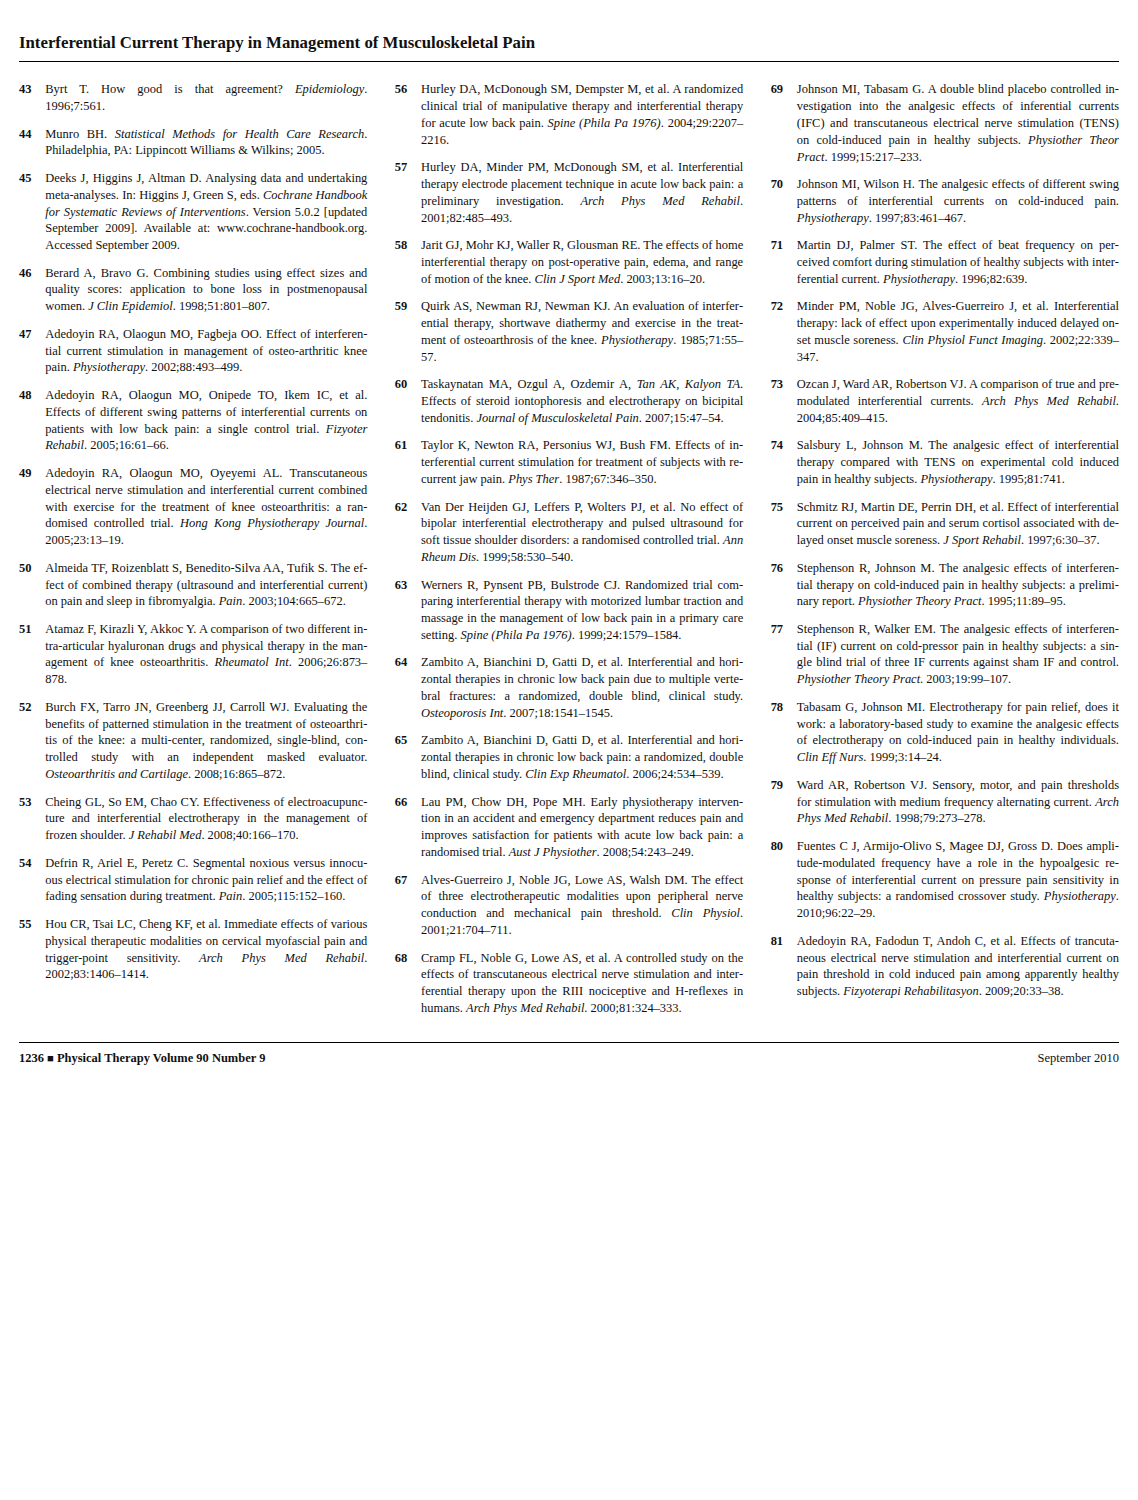Interferential Current Therapy in Management of Musculoskeletal Pain
43 Byrt T. How good is that agreement? Epidemiology. 1996;7:561.
44 Munro BH. Statistical Methods for Health Care Research. Philadelphia, PA: Lippincott Williams & Wilkins; 2005.
45 Deeks J, Higgins J, Altman D. Analysing data and undertaking meta-analyses. In: Higgins J, Green S, eds. Cochrane Handbook for Systematic Reviews of Interventions. Version 5.0.2 [updated September 2009]. Available at: www.cochrane-handbook.org. Accessed September 2009.
46 Berard A, Bravo G. Combining studies using effect sizes and quality scores: application to bone loss in postmenopausal women. J Clin Epidemiol. 1998;51:801–807.
47 Adedoyin RA, Olaogun MO, Fagbeja OO. Effect of interferential current stimulation in management of osteo-arthritic knee pain. Physiotherapy. 2002;88:493–499.
48 Adedoyin RA, Olaogun MO, Onipede TO, Ikem IC, et al. Effects of different swing patterns of interferential currents on patients with low back pain: a single control trial. Fizyoter Rehabil. 2005;16:61–66.
49 Adedoyin RA, Olaogun MO, Oyeyemi AL. Transcutaneous electrical nerve stimulation and interferential current combined with exercise for the treatment of knee osteoarthritis: a randomised controlled trial. Hong Kong Physiotherapy Journal. 2005;23:13–19.
50 Almeida TF, Roizenblatt S, Benedito-Silva AA, Tufik S. The effect of combined therapy (ultrasound and interferential current) on pain and sleep in fibromyalgia. Pain. 2003;104:665–672.
51 Atamaz F, Kirazli Y, Akkoc Y. A comparison of two different intra-articular hyaluronan drugs and physical therapy in the management of knee osteoarthritis. Rheumatol Int. 2006;26:873–878.
52 Burch FX, Tarro JN, Greenberg JJ, Carroll WJ. Evaluating the benefits of patterned stimulation in the treatment of osteoarthritis of the knee: a multi-center, randomized, single-blind, controlled study with an independent masked evaluator. Osteoarthritis and Cartilage. 2008;16:865–872.
53 Cheing GL, So EM, Chao CY. Effectiveness of electroacupuncture and interferential electrotherapy in the management of frozen shoulder. J Rehabil Med. 2008;40:166–170.
54 Defrin R, Ariel E, Peretz C. Segmental noxious versus innocuous electrical stimulation for chronic pain relief and the effect of fading sensation during treatment. Pain. 2005;115:152–160.
55 Hou CR, Tsai LC, Cheng KF, et al. Immediate effects of various physical therapeutic modalities on cervical myofascial pain and trigger-point sensitivity. Arch Phys Med Rehabil. 2002;83:1406–1414.
56 Hurley DA, McDonough SM, Dempster M, et al. A randomized clinical trial of manipulative therapy and interferential therapy for acute low back pain. Spine (Phila Pa 1976). 2004;29:2207–2216.
57 Hurley DA, Minder PM, McDonough SM, et al. Interferential therapy electrode placement technique in acute low back pain: a preliminary investigation. Arch Phys Med Rehabil. 2001;82:485–493.
58 Jarit GJ, Mohr KJ, Waller R, Glousman RE. The effects of home interferential therapy on post-operative pain, edema, and range of motion of the knee. Clin J Sport Med. 2003;13:16–20.
59 Quirk AS, Newman RJ, Newman KJ. An evaluation of interferential therapy, shortwave diathermy and exercise in the treatment of osteoarthrosis of the knee. Physiotherapy. 1985;71:55–57.
60 Taskaynatan MA, Ozgul A, Ozdemir A, Tan AK, Kalyon TA. Effects of steroid iontophoresis and electrotherapy on bicipital tendonitis. Journal of Musculoskeletal Pain. 2007;15:47–54.
61 Taylor K, Newton RA, Personius WJ, Bush FM. Effects of interferential current stimulation for treatment of subjects with recurrent jaw pain. Phys Ther. 1987;67:346–350.
62 Van Der Heijden GJ, Leffers P, Wolters PJ, et al. No effect of bipolar interferential electrotherapy and pulsed ultrasound for soft tissue shoulder disorders: a randomised controlled trial. Ann Rheum Dis. 1999;58:530–540.
63 Werners R, Pynsent PB, Bulstrode CJ. Randomized trial comparing interferential therapy with motorized lumbar traction and massage in the management of low back pain in a primary care setting. Spine (Phila Pa 1976). 1999;24:1579–1584.
64 Zambito A, Bianchini D, Gatti D, et al. Interferential and horizontal therapies in chronic low back pain due to multiple vertebral fractures: a randomized, double blind, clinical study. Osteoporosis Int. 2007;18:1541–1545.
65 Zambito A, Bianchini D, Gatti D, et al. Interferential and horizontal therapies in chronic low back pain: a randomized, double blind, clinical study. Clin Exp Rheumatol. 2006;24:534–539.
66 Lau PM, Chow DH, Pope MH. Early physiotherapy intervention in an accident and emergency department reduces pain and improves satisfaction for patients with acute low back pain: a randomised trial. Aust J Physiother. 2008;54:243–249.
67 Alves-Guerreiro J, Noble JG, Lowe AS, Walsh DM. The effect of three electrotherapeutic modalities upon peripheral nerve conduction and mechanical pain threshold. Clin Physiol. 2001;21:704–711.
68 Cramp FL, Noble G, Lowe AS, et al. A controlled study on the effects of transcutaneous electrical nerve stimulation and interferential therapy upon the RIII nociceptive and H-reflexes in humans. Arch Phys Med Rehabil. 2000;81:324–333.
69 Johnson MI, Tabasam G. A double blind placebo controlled investigation into the analgesic effects of inferential currents (IFC) and transcutaneous electrical nerve stimulation (TENS) on cold-induced pain in healthy subjects. Physiother Theor Pract. 1999;15:217–233.
70 Johnson MI, Wilson H. The analgesic effects of different swing patterns of interferential currents on cold-induced pain. Physiotherapy. 1997;83:461–467.
71 Martin DJ, Palmer ST. The effect of beat frequency on perceived comfort during stimulation of healthy subjects with interferential current. Physiotherapy. 1996;82:639.
72 Minder PM, Noble JG, Alves-Guerreiro J, et al. Interferential therapy: lack of effect upon experimentally induced delayed onset muscle soreness. Clin Physiol Funct Imaging. 2002;22:339–347.
73 Ozcan J, Ward AR, Robertson VJ. A comparison of true and premodulated interferential currents. Arch Phys Med Rehabil. 2004;85:409–415.
74 Salsbury L, Johnson M. The analgesic effect of interferential therapy compared with TENS on experimental cold induced pain in healthy subjects. Physiotherapy. 1995;81:741.
75 Schmitz RJ, Martin DE, Perrin DH, et al. Effect of interferential current on perceived pain and serum cortisol associated with delayed onset muscle soreness. J Sport Rehabil. 1997;6:30–37.
76 Stephenson R, Johnson M. The analgesic effects of interferential therapy on cold-induced pain in healthy subjects: a preliminary report. Physiother Theory Pract. 1995;11:89–95.
77 Stephenson R, Walker EM. The analgesic effects of interferential (IF) current on cold-pressor pain in healthy subjects: a single blind trial of three IF currents against sham IF and control. Physiother Theory Pract. 2003;19:99–107.
78 Tabasam G, Johnson MI. Electrotherapy for pain relief, does it work: a laboratory-based study to examine the analgesic effects of electrotherapy on cold-induced pain in healthy individuals. Clin Eff Nurs. 1999;3:14–24.
79 Ward AR, Robertson VJ. Sensory, motor, and pain thresholds for stimulation with medium frequency alternating current. Arch Phys Med Rehabil. 1998;79:273–278.
80 Fuentes C J, Armijo-Olivo S, Magee DJ, Gross D. Does amplitude-modulated frequency have a role in the hypoalgesic response of interferential current on pressure pain sensitivity in healthy subjects: a randomised crossover study. Physiotherapy. 2010;96:22–29.
81 Adedoyin RA, Fadodun T, Andoh C, et al. Effects of trancutaneous electrical nerve stimulation and interferential current on pain threshold in cold induced pain among apparently healthy subjects. Fizyoterapi Rehabilitasyon. 2009;20:33–38.
1236 ■ Physical Therapy Volume 90 Number 9
September 2010